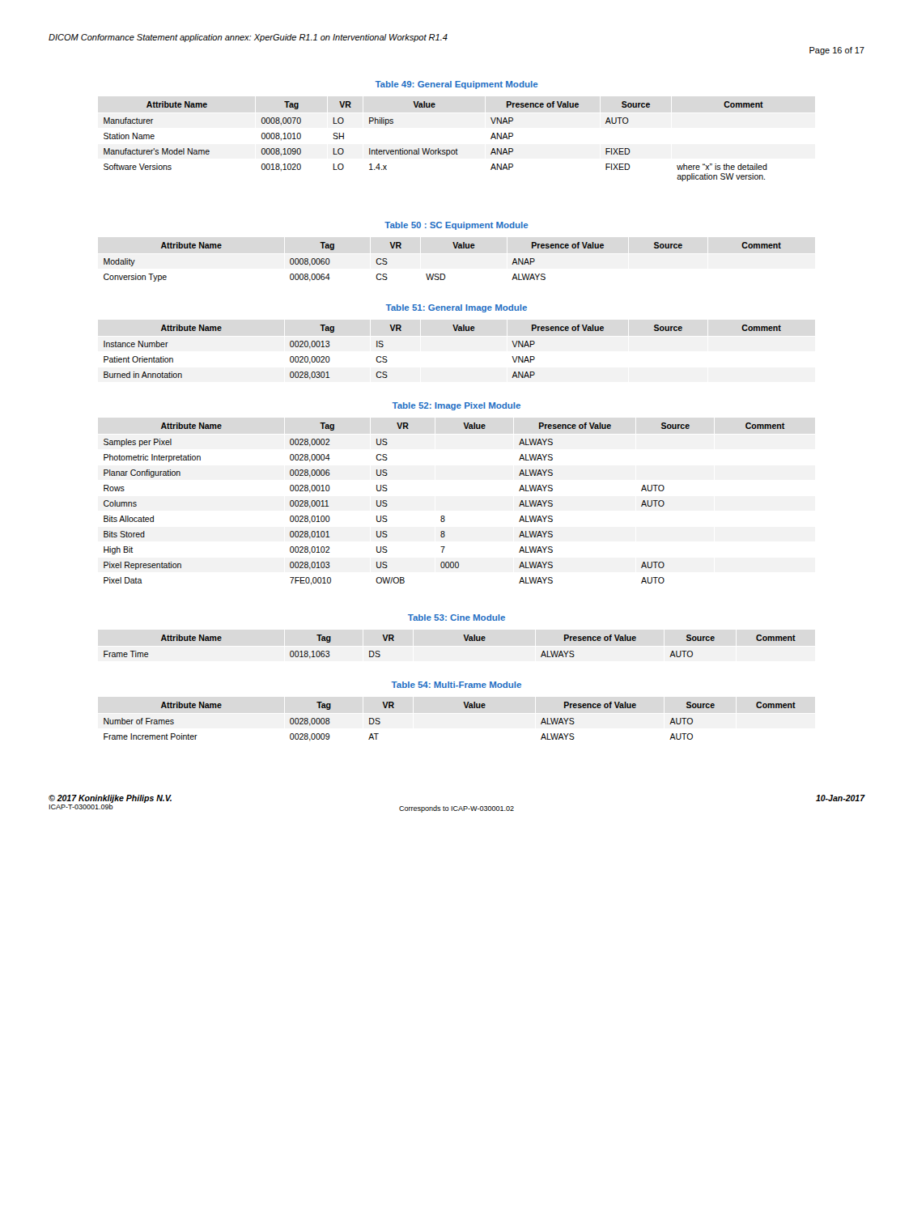DICOM Conformance Statement application annex: XperGuide R1.1 on Interventional Workspot R1.4
Page 16 of 17
Table 49: General Equipment Module
| Attribute Name | Tag | VR | Value | Presence of Value | Source | Comment |
| --- | --- | --- | --- | --- | --- | --- |
| Manufacturer | 0008,0070 | LO | Philips | VNAP | AUTO | |
| Station Name | 0008,1010 | SH | | ANAP | | |
| Manufacturer's Model Name | 0008,1090 | LO | Interventional Workspot | ANAP | FIXED | |
| Software Versions | 0018,1020 | LO | 1.4.x | ANAP | FIXED | where “x” is the detailed application SW version. |
Table 50 : SC Equipment Module
| Attribute Name | Tag | VR | Value | Presence of Value | Source | Comment |
| --- | --- | --- | --- | --- | --- | --- |
| Modality | 0008,0060 | CS | | ANAP | | |
| Conversion Type | 0008,0064 | CS | WSD | ALWAYS | | |
Table 51: General Image Module
| Attribute Name | Tag | VR | Value | Presence of Value | Source | Comment |
| --- | --- | --- | --- | --- | --- | --- |
| Instance Number | 0020,0013 | IS | | VNAP | | |
| Patient Orientation | 0020,0020 | CS | | VNAP | | |
| Burned in Annotation | 0028,0301 | CS | | ANAP | | |
Table 52: Image Pixel Module
| Attribute Name | Tag | VR | Value | Presence of Value | Source | Comment |
| --- | --- | --- | --- | --- | --- | --- |
| Samples per Pixel | 0028,0002 | US | | ALWAYS | | |
| Photometric Interpretation | 0028,0004 | CS | | ALWAYS | | |
| Planar Configuration | 0028,0006 | US | | ALWAYS | | |
| Rows | 0028,0010 | US | | ALWAYS | AUTO | |
| Columns | 0028,0011 | US | | ALWAYS | AUTO | |
| Bits Allocated | 0028,0100 | US | 8 | ALWAYS | | |
| Bits Stored | 0028,0101 | US | 8 | ALWAYS | | |
| High Bit | 0028,0102 | US | 7 | ALWAYS | | |
| Pixel Representation | 0028,0103 | US | 0000 | ALWAYS | AUTO | |
| Pixel Data | 7FE0,0010 | OW/OB | | ALWAYS | AUTO | |
Table 53: Cine Module
| Attribute Name | Tag | VR | Value | Presence of Value | Source | Comment |
| --- | --- | --- | --- | --- | --- | --- |
| Frame Time | 0018,1063 | DS | | ALWAYS | AUTO | |
Table 54: Multi-Frame Module
| Attribute Name | Tag | VR | Value | Presence of Value | Source | Comment |
| --- | --- | --- | --- | --- | --- | --- |
| Number of Frames | 0028,0008 | DS | | ALWAYS | AUTO | |
| Frame Increment Pointer | 0028,0009 | AT | | ALWAYS | AUTO | |
© 2017 Koninklijke Philips N.V.
ICAP-T-030001.09b
Corresponds to ICAP-W-030001.02
10-Jan-2017